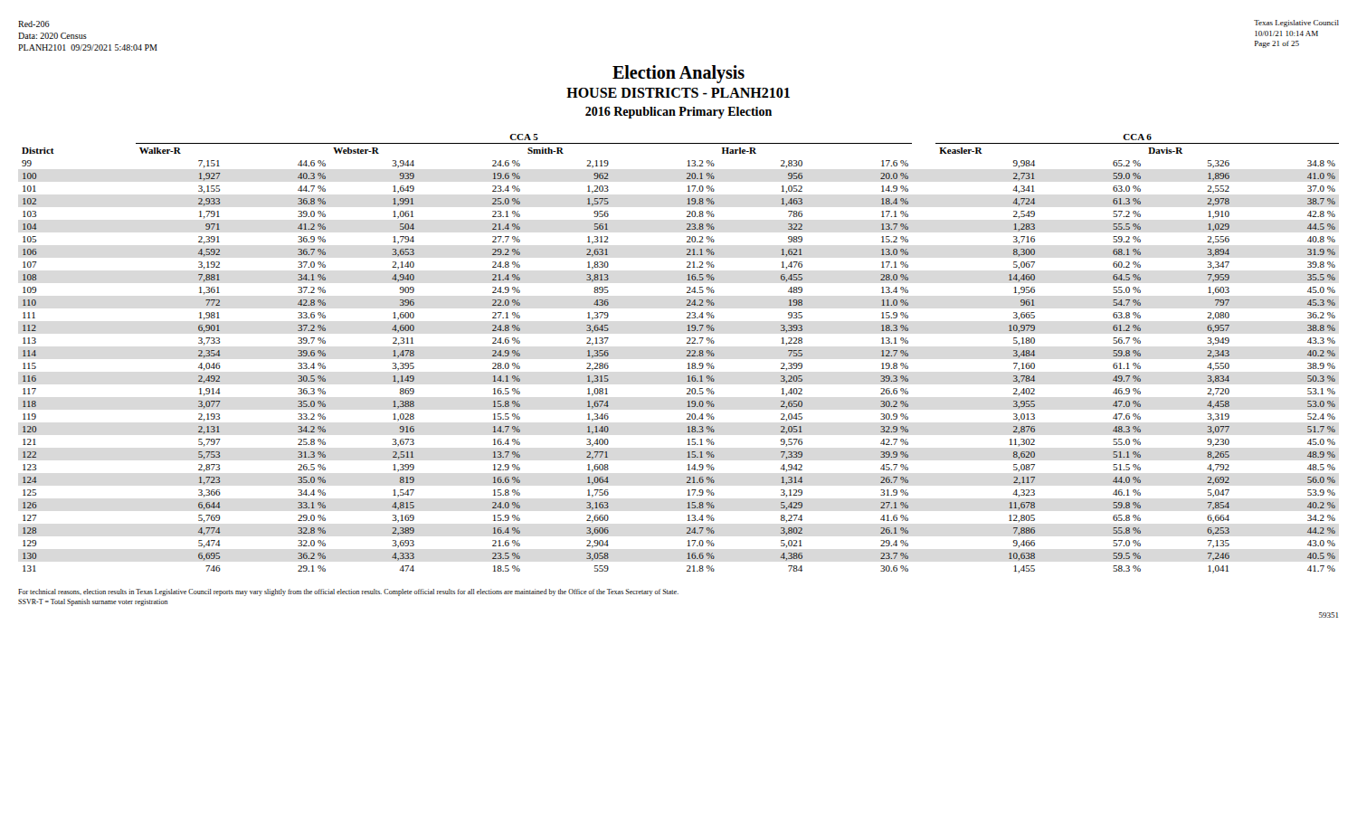Red-206
Data: 2020 Census
PLANH2101 09/29/2021 5:48:04 PM
Texas Legislative Council
10/01/21 10:14 AM
Page 21 of 25
Election Analysis
HOUSE DISTRICTS - PLANH2101
2016 Republican Primary Election
| | CCA 5 | | CCA 6 |
| --- | --- | --- | --- |
| District | Walker-R | Webster-R | Smith-R | Harle-R | | Keasler-R | Davis-R |
| 99 | 7,151 | 44.6 % | 3,944 | 24.6 % | 2,119 | 13.2 % | 2,830 | 17.6 % | | 9,984 | 65.2 % | 5,326 | 34.8 % |
| 100 | 1,927 | 40.3 % | 939 | 19.6 % | 962 | 20.1 % | 956 | 20.0 % | | 2,731 | 59.0 % | 1,896 | 41.0 % |
| 101 | 3,155 | 44.7 % | 1,649 | 23.4 % | 1,203 | 17.0 % | 1,052 | 14.9 % | | 4,341 | 63.0 % | 2,552 | 37.0 % |
| 102 | 2,933 | 36.8 % | 1,991 | 25.0 % | 1,575 | 19.8 % | 1,463 | 18.4 % | | 4,724 | 61.3 % | 2,978 | 38.7 % |
| 103 | 1,791 | 39.0 % | 1,061 | 23.1 % | 956 | 20.8 % | 786 | 17.1 % | | 2,549 | 57.2 % | 1,910 | 42.8 % |
| 104 | 971 | 41.2 % | 504 | 21.4 % | 561 | 23.8 % | 322 | 13.7 % | | 1,283 | 55.5 % | 1,029 | 44.5 % |
| 105 | 2,391 | 36.9 % | 1,794 | 27.7 % | 1,312 | 20.2 % | 989 | 15.2 % | | 3,716 | 59.2 % | 2,556 | 40.8 % |
| 106 | 4,592 | 36.7 % | 3,653 | 29.2 % | 2,631 | 21.1 % | 1,621 | 13.0 % | | 8,300 | 68.1 % | 3,894 | 31.9 % |
| 107 | 3,192 | 37.0 % | 2,140 | 24.8 % | 1,830 | 21.2 % | 1,476 | 17.1 % | | 5,067 | 60.2 % | 3,347 | 39.8 % |
| 108 | 7,881 | 34.1 % | 4,940 | 21.4 % | 3,813 | 16.5 % | 6,455 | 28.0 % | | 14,460 | 64.5 % | 7,959 | 35.5 % |
| 109 | 1,361 | 37.2 % | 909 | 24.9 % | 895 | 24.5 % | 489 | 13.4 % | | 1,956 | 55.0 % | 1,603 | 45.0 % |
| 110 | 772 | 42.8 % | 396 | 22.0 % | 436 | 24.2 % | 198 | 11.0 % | | 961 | 54.7 % | 797 | 45.3 % |
| 111 | 1,981 | 33.6 % | 1,600 | 27.1 % | 1,379 | 23.4 % | 935 | 15.9 % | | 3,665 | 63.8 % | 2,080 | 36.2 % |
| 112 | 6,901 | 37.2 % | 4,600 | 24.8 % | 3,645 | 19.7 % | 3,393 | 18.3 % | | 10,979 | 61.2 % | 6,957 | 38.8 % |
| 113 | 3,733 | 39.7 % | 2,311 | 24.6 % | 2,137 | 22.7 % | 1,228 | 13.1 % | | 5,180 | 56.7 % | 3,949 | 43.3 % |
| 114 | 2,354 | 39.6 % | 1,478 | 24.9 % | 1,356 | 22.8 % | 755 | 12.7 % | | 3,484 | 59.8 % | 2,343 | 40.2 % |
| 115 | 4,046 | 33.4 % | 3,395 | 28.0 % | 2,286 | 18.9 % | 2,399 | 19.8 % | | 7,160 | 61.1 % | 4,550 | 38.9 % |
| 116 | 2,492 | 30.5 % | 1,149 | 14.1 % | 1,315 | 16.1 % | 3,205 | 39.3 % | | 3,784 | 49.7 % | 3,834 | 50.3 % |
| 117 | 1,914 | 36.3 % | 869 | 16.5 % | 1,081 | 20.5 % | 1,402 | 26.6 % | | 2,402 | 46.9 % | 2,720 | 53.1 % |
| 118 | 3,077 | 35.0 % | 1,388 | 15.8 % | 1,674 | 19.0 % | 2,650 | 30.2 % | | 3,955 | 47.0 % | 4,458 | 53.0 % |
| 119 | 2,193 | 33.2 % | 1,028 | 15.5 % | 1,346 | 20.4 % | 2,045 | 30.9 % | | 3,013 | 47.6 % | 3,319 | 52.4 % |
| 120 | 2,131 | 34.2 % | 916 | 14.7 % | 1,140 | 18.3 % | 2,051 | 32.9 % | | 2,876 | 48.3 % | 3,077 | 51.7 % |
| 121 | 5,797 | 25.8 % | 3,673 | 16.4 % | 3,400 | 15.1 % | 9,576 | 42.7 % | | 11,302 | 55.0 % | 9,230 | 45.0 % |
| 122 | 5,753 | 31.3 % | 2,511 | 13.7 % | 2,771 | 15.1 % | 7,339 | 39.9 % | | 8,620 | 51.1 % | 8,265 | 48.9 % |
| 123 | 2,873 | 26.5 % | 1,399 | 12.9 % | 1,608 | 14.9 % | 4,942 | 45.7 % | | 5,087 | 51.5 % | 4,792 | 48.5 % |
| 124 | 1,723 | 35.0 % | 819 | 16.6 % | 1,064 | 21.6 % | 1,314 | 26.7 % | | 2,117 | 44.0 % | 2,692 | 56.0 % |
| 125 | 3,366 | 34.4 % | 1,547 | 15.8 % | 1,756 | 17.9 % | 3,129 | 31.9 % | | 4,323 | 46.1 % | 5,047 | 53.9 % |
| 126 | 6,644 | 33.1 % | 4,815 | 24.0 % | 3,163 | 15.8 % | 5,429 | 27.1 % | | 11,678 | 59.8 % | 7,854 | 40.2 % |
| 127 | 5,769 | 29.0 % | 3,169 | 15.9 % | 2,660 | 13.4 % | 8,274 | 41.6 % | | 12,805 | 65.8 % | 6,664 | 34.2 % |
| 128 | 4,774 | 32.8 % | 2,389 | 16.4 % | 3,606 | 24.7 % | 3,802 | 26.1 % | | 7,886 | 55.8 % | 6,253 | 44.2 % |
| 129 | 5,474 | 32.0 % | 3,693 | 21.6 % | 2,904 | 17.0 % | 5,021 | 29.4 % | | 9,466 | 57.0 % | 7,135 | 43.0 % |
| 130 | 6,695 | 36.2 % | 4,333 | 23.5 % | 3,058 | 16.6 % | 4,386 | 23.7 % | | 10,638 | 59.5 % | 7,246 | 40.5 % |
| 131 | 746 | 29.1 % | 474 | 18.5 % | 559 | 21.8 % | 784 | 30.6 % | | 1,455 | 58.3 % | 1,041 | 41.7 % |
For technical reasons, election results in Texas Legislative Council reports may vary slightly from the official election results. Complete official results for all elections are maintained by the Office of the Texas Secretary of State.
SSVR-T = Total Spanish surname voter registration
59351